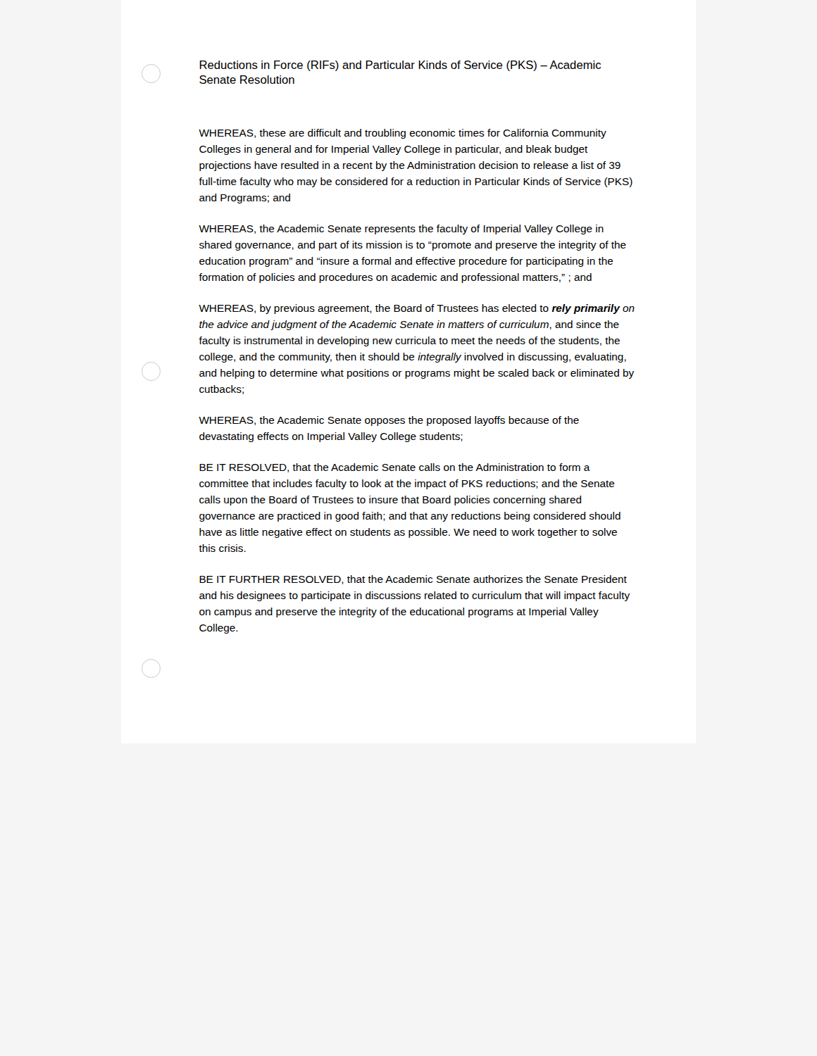Reductions in Force (RIFs) and Particular Kinds of Service (PKS) – Academic Senate Resolution
WHEREAS, these are difficult and troubling economic times for California Community Colleges in general and for Imperial Valley College in particular, and bleak budget projections have resulted in a recent by the Administration decision to release a list of 39 full-time faculty who may be considered for a reduction in Particular Kinds of Service (PKS) and Programs; and
WHEREAS, the Academic Senate represents the faculty of Imperial Valley College in shared governance, and part of its mission is to “promote and preserve the integrity of the education program” and “insure a formal and effective procedure for participating in the formation of policies and procedures on academic and professional matters,” ; and
WHEREAS, by previous agreement, the Board of Trustees has elected to rely primarily on the advice and judgment of the Academic Senate in matters of curriculum, and since the faculty is instrumental in developing new curricula to meet the needs of the students, the college, and the community, then it should be integrally involved in discussing, evaluating, and helping to determine what positions or programs might be scaled back or eliminated by cutbacks;
WHEREAS, the Academic Senate opposes the proposed layoffs because of the devastating effects on Imperial Valley College students;
BE IT RESOLVED, that the Academic Senate calls on the Administration to form a committee that includes faculty to look at the impact of PKS reductions; and the Senate calls upon the Board of Trustees to insure that Board policies concerning shared governance are practiced in good faith; and that any reductions being considered should have as little negative effect on students as possible. We need to work together to solve this crisis.
BE IT FURTHER RESOLVED, that the Academic Senate authorizes the Senate President and his designees to participate in discussions related to curriculum that will impact faculty on campus and preserve the integrity of the educational programs at Imperial Valley College.